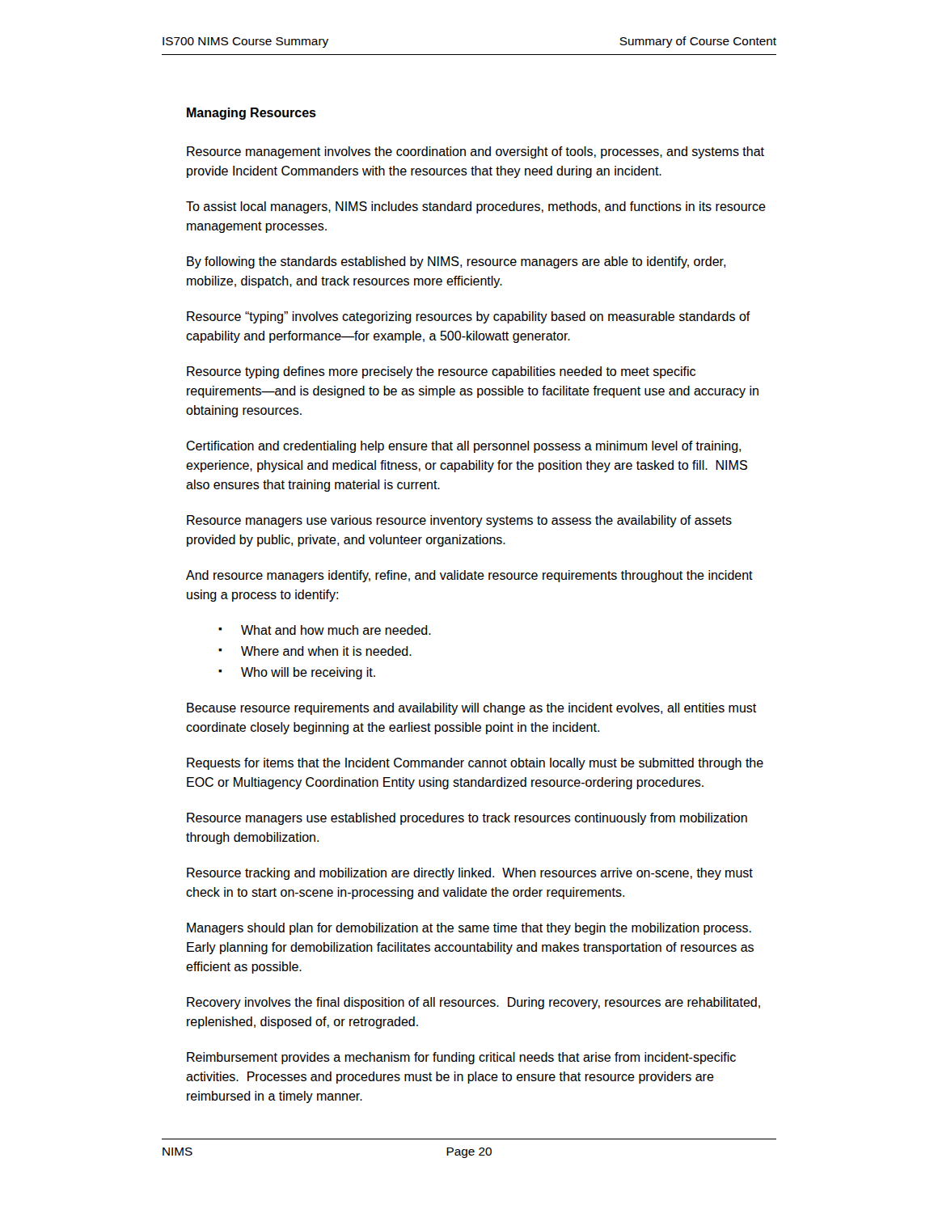IS700 NIMS Course Summary
Summary of Course Content
Managing Resources
Resource management involves the coordination and oversight of tools, processes, and systems that provide Incident Commanders with the resources that they need during an incident.
To assist local managers, NIMS includes standard procedures, methods, and functions in its resource management processes.
By following the standards established by NIMS, resource managers are able to identify, order, mobilize, dispatch, and track resources more efficiently.
Resource “typing” involves categorizing resources by capability based on measurable standards of capability and performance—for example, a 500-kilowatt generator.
Resource typing defines more precisely the resource capabilities needed to meet specific requirements—and is designed to be as simple as possible to facilitate frequent use and accuracy in obtaining resources.
Certification and credentialing help ensure that all personnel possess a minimum level of training, experience, physical and medical fitness, or capability for the position they are tasked to fill. NIMS also ensures that training material is current.
Resource managers use various resource inventory systems to assess the availability of assets provided by public, private, and volunteer organizations.
And resource managers identify, refine, and validate resource requirements throughout the incident using a process to identify:
What and how much are needed.
Where and when it is needed.
Who will be receiving it.
Because resource requirements and availability will change as the incident evolves, all entities must coordinate closely beginning at the earliest possible point in the incident.
Requests for items that the Incident Commander cannot obtain locally must be submitted through the EOC or Multiagency Coordination Entity using standardized resource-ordering procedures.
Resource managers use established procedures to track resources continuously from mobilization through demobilization.
Resource tracking and mobilization are directly linked. When resources arrive on-scene, they must check in to start on-scene in-processing and validate the order requirements.
Managers should plan for demobilization at the same time that they begin the mobilization process. Early planning for demobilization facilitates accountability and makes transportation of resources as efficient as possible.
Recovery involves the final disposition of all resources. During recovery, resources are rehabilitated, replenished, disposed of, or retrograded.
Reimbursement provides a mechanism for funding critical needs that arise from incident-specific activities. Processes and procedures must be in place to ensure that resource providers are reimbursed in a timely manner.
NIMS
Page 20